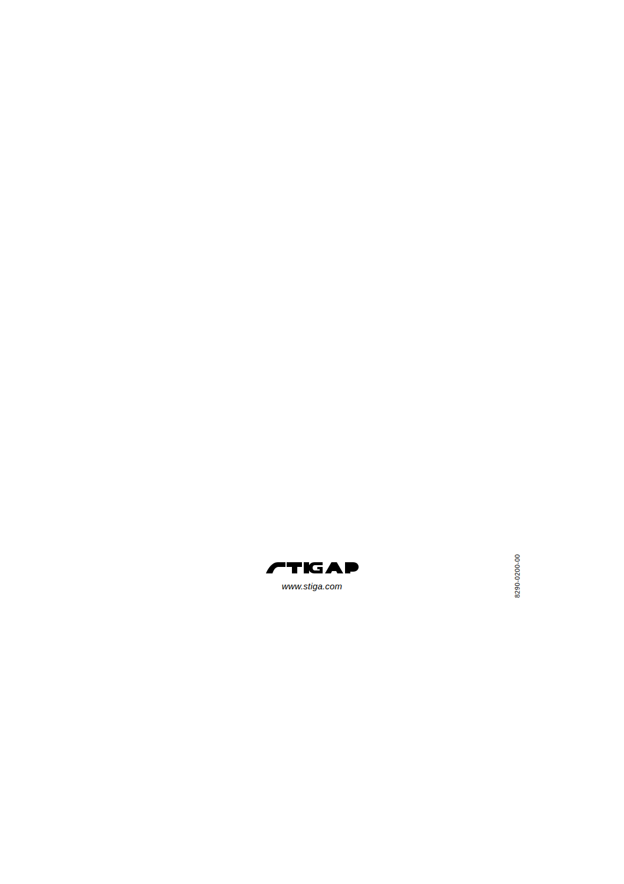STIGA
www.stiga.com
8290-0200-00